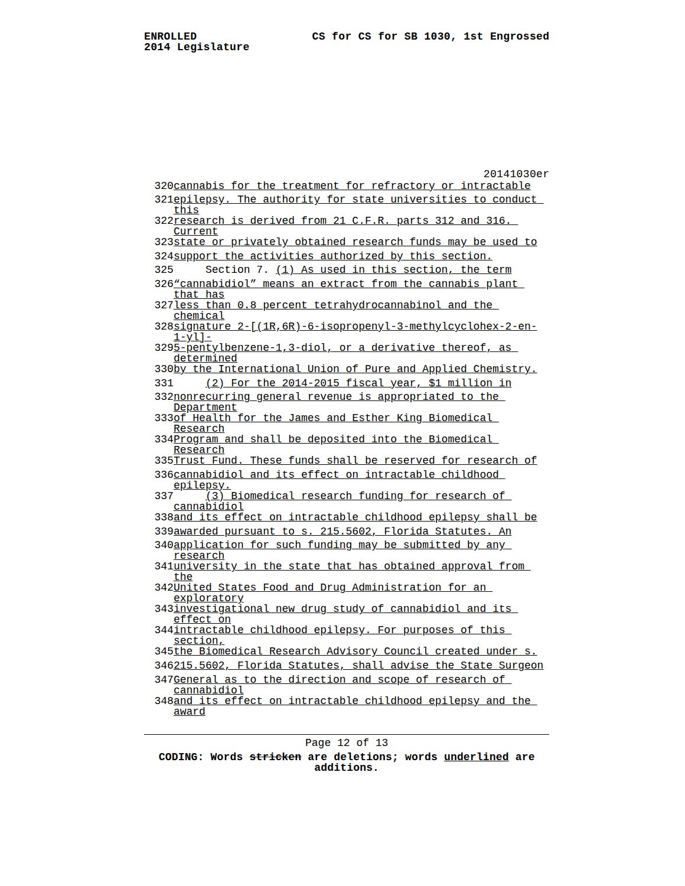ENROLLED
2014 Legislature
CS for CS for SB 1030, 1st Engrossed
20141030er
| 320 | cannabis for the treatment for refractory or intractable |
| 321 | epilepsy. The authority for state universities to conduct this |
| 322 | research is derived from 21 C.F.R. parts 312 and 316. Current |
| 323 | state or privately obtained research funds may be used to |
| 324 | support the activities authorized by this section. |
| 325 | Section 7. (1) As used in this section, the term |
| 326 | “cannabidiol” means an extract from the cannabis plant that has |
| 327 | less than 0.8 percent tetrahydrocannabinol and the chemical |
| 328 | signature 2-[(1R,6R)-6-isopropenyl-3-methylcyclohex-2-en-1-yl]- |
| 329 | 5-pentylbenzene-1,3-diol, or a derivative thereof, as determined |
| 330 | by the International Union of Pure and Applied Chemistry. |
| 331 | (2) For the 2014-2015 fiscal year, $1 million in |
| 332 | nonrecurring general revenue is appropriated to the Department |
| 333 | of Health for the James and Esther King Biomedical Research |
| 334 | Program and shall be deposited into the Biomedical Research |
| 335 | Trust Fund. These funds shall be reserved for research of |
| 336 | cannabidiol and its effect on intractable childhood epilepsy. |
| 337 | (3) Biomedical research funding for research of cannabidiol |
| 338 | and its effect on intractable childhood epilepsy shall be |
| 339 | awarded pursuant to s. 215.5602, Florida Statutes. An |
| 340 | application for such funding may be submitted by any research |
| 341 | university in the state that has obtained approval from the |
| 342 | United States Food and Drug Administration for an exploratory |
| 343 | investigational new drug study of cannabidiol and its effect on |
| 344 | intractable childhood epilepsy. For purposes of this section, |
| 345 | the Biomedical Research Advisory Council created under s. |
| 346 | 215.5602, Florida Statutes, shall advise the State Surgeon |
| 347 | General as to the direction and scope of research of cannabidiol |
| 348 | and its effect on intractable childhood epilepsy and the award |
Page 12 of 13
CODING: Words stricken are deletions; words underlined are additions.